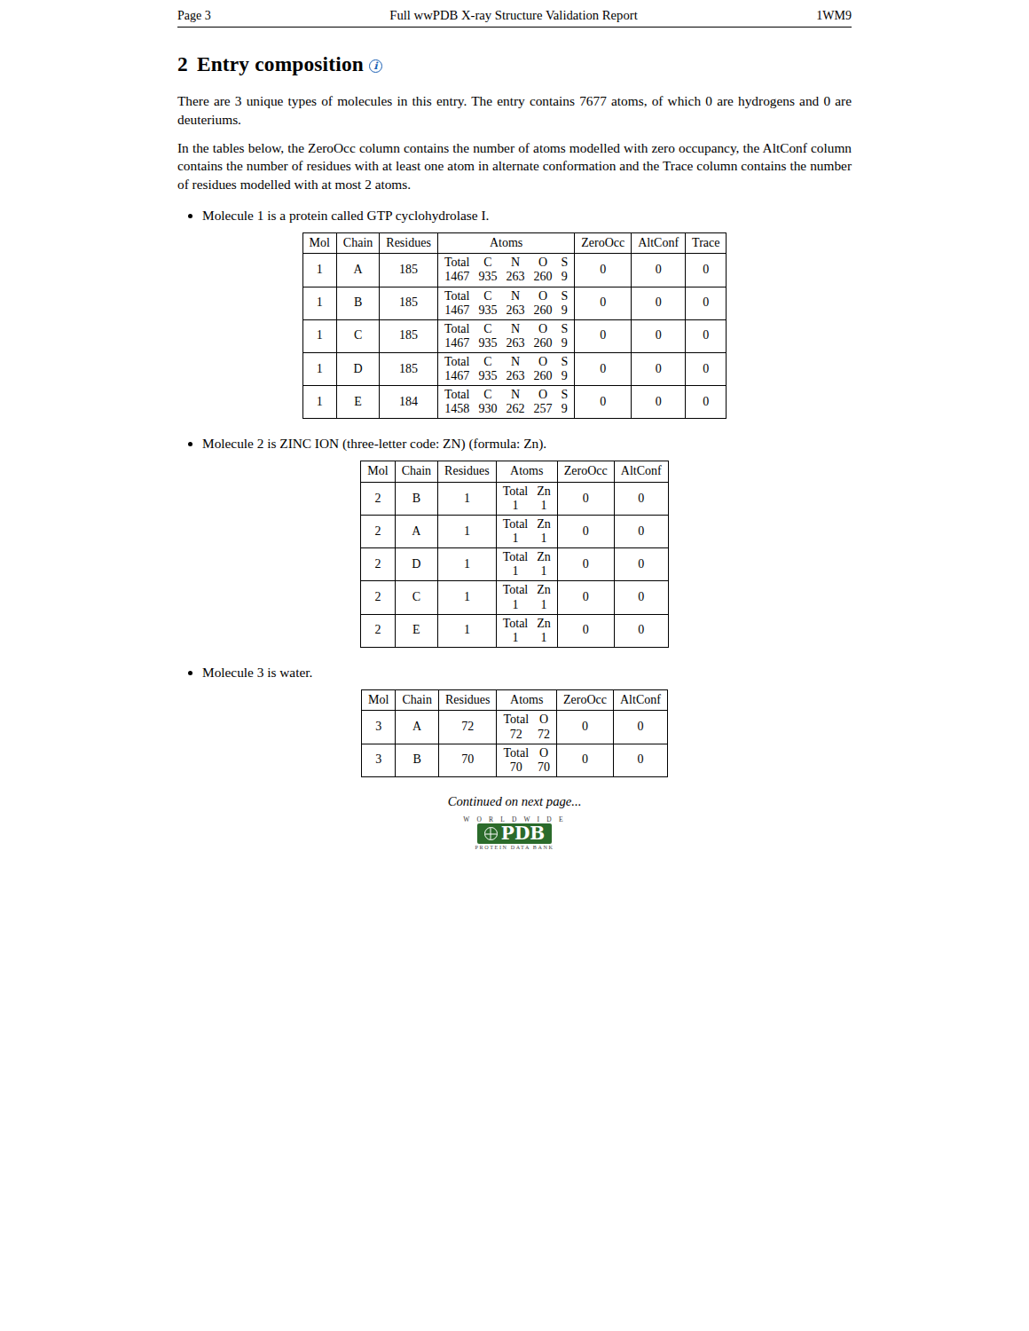Page 3
Full wwPDB X-ray Structure Validation Report
1WM9
2 Entry compositioni
There are 3 unique types of molecules in this entry. The entry contains 7677 atoms, of which 0 are hydrogens and 0 are deuteriums.
In the tables below, the ZeroOcc column contains the number of atoms modelled with zero occupancy, the AltConf column contains the number of residues with at least one atom in alternate conformation and the Trace column contains the number of residues modelled with at most 2 atoms.
Molecule 1 is a protein called GTP cyclohydrolase I.
| Mol | Chain | Residues | Atoms | ZeroOcc | AltConf | Trace |
| --- | --- | --- | --- | --- | --- | --- |
| 1 | A | 185 | Total 1467 C 935 N 263 O 260 S 9 | 0 | 0 | 0 |
| 1 | B | 185 | Total 1467 C 935 N 263 O 260 S 9 | 0 | 0 | 0 |
| 1 | C | 185 | Total 1467 C 935 N 263 O 260 S 9 | 0 | 0 | 0 |
| 1 | D | 185 | Total 1467 C 935 N 263 O 260 S 9 | 0 | 0 | 0 |
| 1 | E | 184 | Total 1458 C 930 N 262 O 257 S 9 | 0 | 0 | 0 |
Molecule 2 is ZINC ION (three-letter code: ZN) (formula: Zn).
| Mol | Chain | Residues | Atoms | ZeroOcc | AltConf |
| --- | --- | --- | --- | --- | --- |
| 2 | B | 1 | Total 1 Zn 1 | 0 | 0 |
| 2 | A | 1 | Total 1 Zn 1 | 0 | 0 |
| 2 | D | 1 | Total 1 Zn 1 | 0 | 0 |
| 2 | C | 1 | Total 1 Zn 1 | 0 | 0 |
| 2 | E | 1 | Total 1 Zn 1 | 0 | 0 |
Molecule 3 is water.
| Mol | Chain | Residues | Atoms | ZeroOcc | AltConf |
| --- | --- | --- | --- | --- | --- |
| 3 | A | 72 | Total 72 O 72 | 0 | 0 |
| 3 | B | 70 | Total 70 O 70 | 0 | 0 |
Continued on next page...
W O R L D W I D E
PDB
PROTEIN DATA BANK